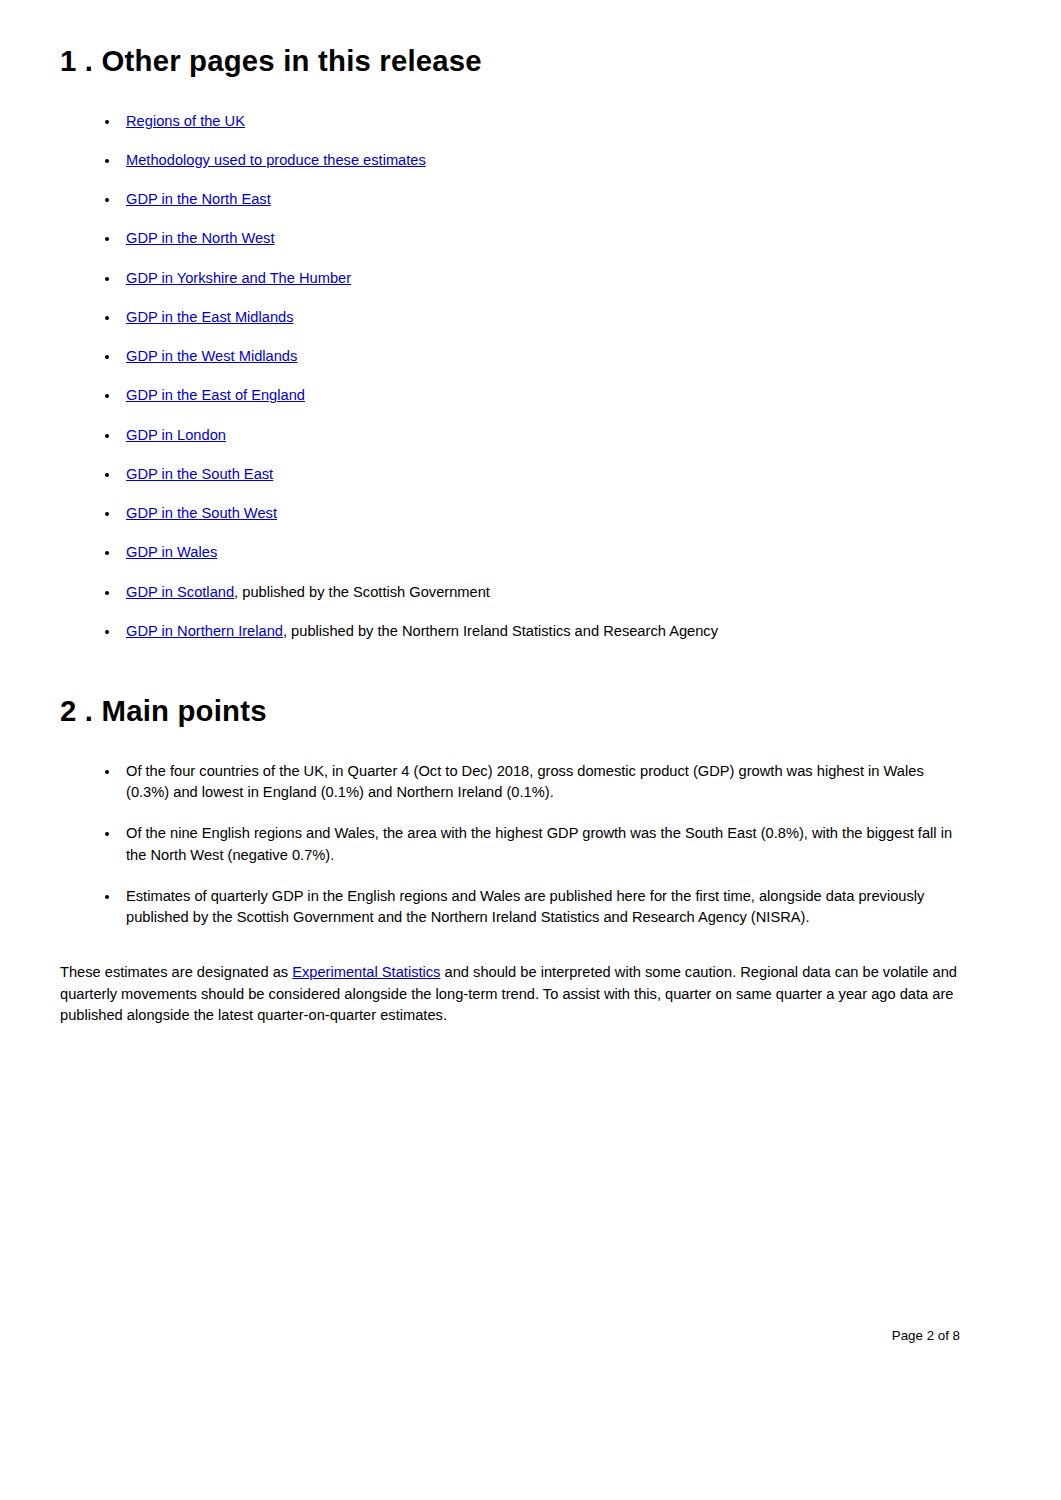1 . Other pages in this release
Regions of the UK
Methodology used to produce these estimates
GDP in the North East
GDP in the North West
GDP in Yorkshire and The Humber
GDP in the East Midlands
GDP in the West Midlands
GDP in the East of England
GDP in London
GDP in the South East
GDP in the South West
GDP in Wales
GDP in Scotland, published by the Scottish Government
GDP in Northern Ireland, published by the Northern Ireland Statistics and Research Agency
2 . Main points
Of the four countries of the UK, in Quarter 4 (Oct to Dec) 2018, gross domestic product (GDP) growth was highest in Wales (0.3%) and lowest in England (0.1%) and Northern Ireland (0.1%).
Of the nine English regions and Wales, the area with the highest GDP growth was the South East (0.8%), with the biggest fall in the North West (negative 0.7%).
Estimates of quarterly GDP in the English regions and Wales are published here for the first time, alongside data previously published by the Scottish Government and the Northern Ireland Statistics and Research Agency (NISRA).
These estimates are designated as Experimental Statistics and should be interpreted with some caution. Regional data can be volatile and quarterly movements should be considered alongside the long-term trend. To assist with this, quarter on same quarter a year ago data are published alongside the latest quarter-on-quarter estimates.
Page 2 of 8